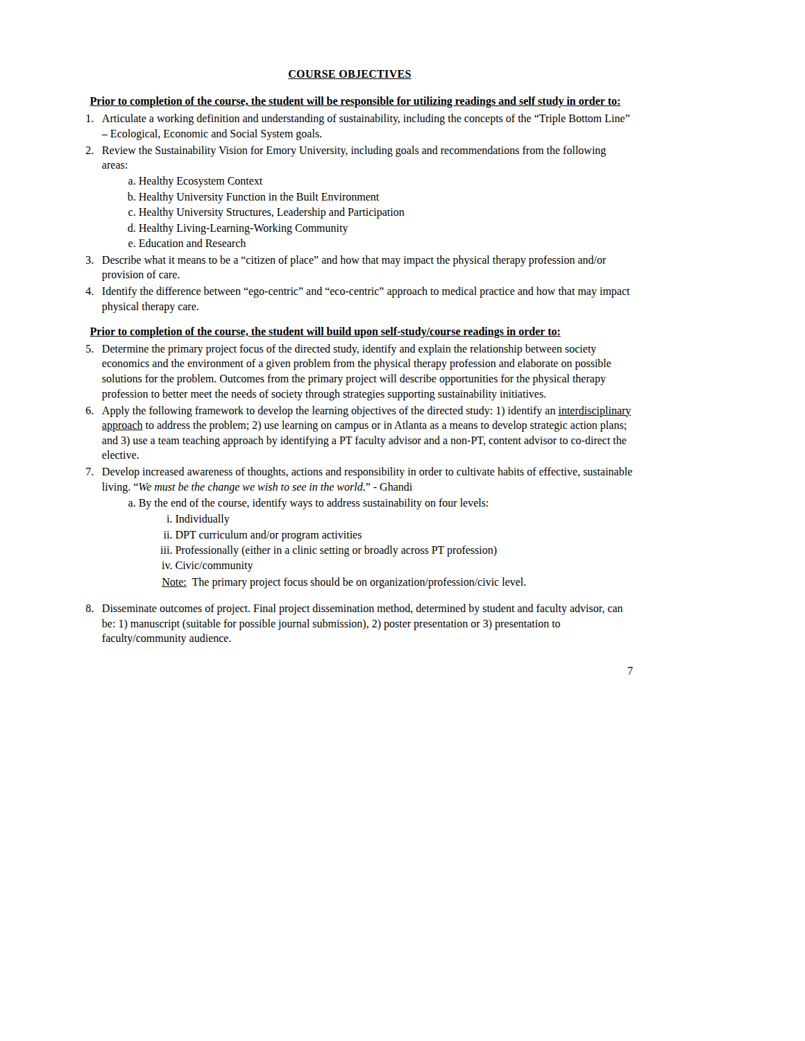COURSE OBJECTIVES
Prior to completion of the course, the student will be responsible for utilizing readings and self study in order to:
Articulate a working definition and understanding of sustainability, including the concepts of the “Triple Bottom Line” – Ecological, Economic and Social System goals.
Review the Sustainability Vision for Emory University, including goals and recommendations from the following areas:
Healthy Ecosystem Context
Healthy University Function in the Built Environment
Healthy University Structures, Leadership and Participation
Healthy Living-Learning-Working Community
Education and Research
Describe what it means to be a “citizen of place” and how that may impact the physical therapy profession and/or provision of care.
Identify the difference between “ego-centric” and “eco-centric” approach to medical practice and how that may impact physical therapy care.
Prior to completion of the course, the student will build upon self-study/course readings in order to:
Determine the primary project focus of the directed study, identify and explain the relationship between society economics and the environment of a given problem from the physical therapy profession and elaborate on possible solutions for the problem. Outcomes from the primary project will describe opportunities for the physical therapy profession to better meet the needs of society through strategies supporting sustainability initiatives.
Apply the following framework to develop the learning objectives of the directed study: 1) identify an interdisciplinary approach to address the problem; 2) use learning on campus or in Atlanta as a means to develop strategic action plans; and 3) use a team teaching approach by identifying a PT faculty advisor and a non-PT, content advisor to co-direct the elective.
Develop increased awareness of thoughts, actions and responsibility in order to cultivate habits of effective, sustainable living. “We must be the change we wish to see in the world.” - Ghandi
By the end of the course, identify ways to address sustainability on four levels:
Individually
DPT curriculum and/or program activities
Professionally (either in a clinic setting or broadly across PT profession)
Civic/community
Note: The primary project focus should be on organization/profession/civic level.
Disseminate outcomes of project. Final project dissemination method, determined by student and faculty advisor, can be: 1) manuscript (suitable for possible journal submission), 2) poster presentation or 3) presentation to faculty/community audience.
7